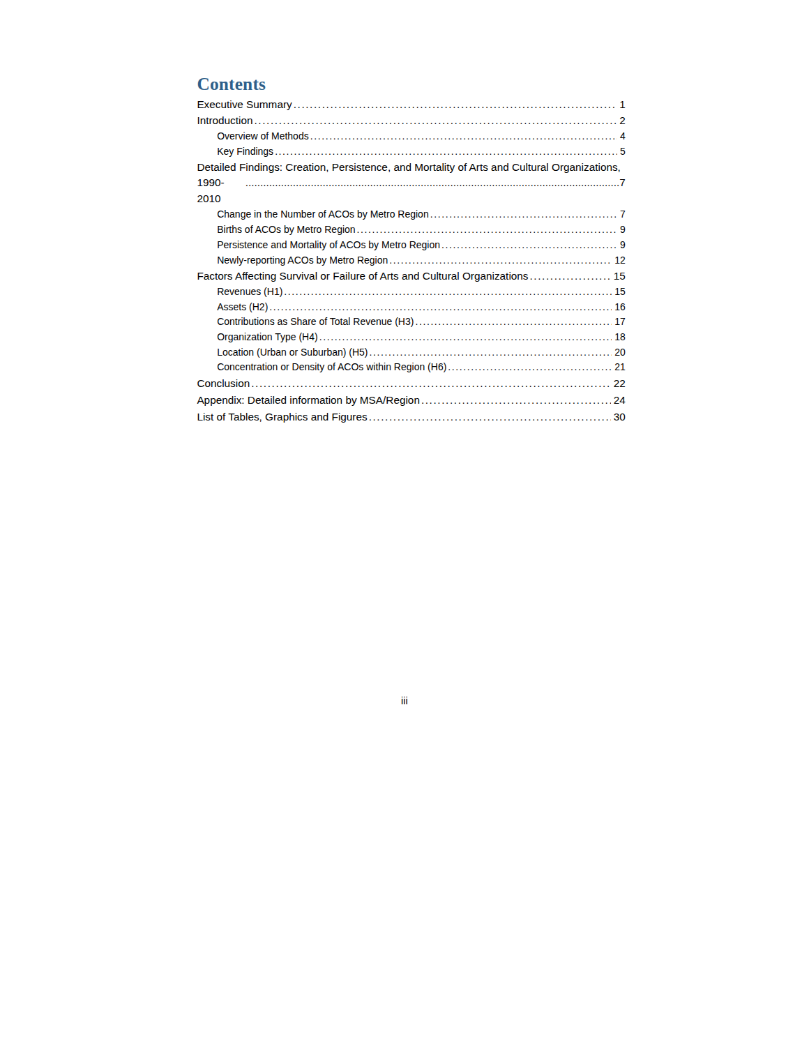Contents
Executive Summary ........................................................................................................... 1
Introduction ......................................................................................................................... 2
Overview of Methods ................................................................................................................. 4
Key Findings ......................................................................................................................... 5
Detailed Findings: Creation, Persistence, and Mortality of Arts and Cultural Organizations, 1990-2010 .............................................................................................................................. 7
Change in the Number of ACOs by Metro Region .............................................................................. 7
Births of ACOs by Metro Region ....................................................................................................... 9
Persistence and Mortality of ACOs by Metro Region ......................................................................... 9
Newly-reporting ACOs by Metro Region ......................................................................................... 12
Factors Affecting Survival or Failure of Arts and Cultural Organizations ................................ 15
Revenues (H1) ....................................................................................................................... 15
Assets (H2) ............................................................................................................................. 16
Contributions as Share of Total Revenue (H3) ................................................................................... 17
Organization Type (H4) ......................................................................................................... 18
Location (Urban or Suburban) (H5) ..................................................................................................... 20
Concentration or Density of ACOs within Region (H6) ...................................................................... 21
Conclusion ............................................................................................................................. 22
Appendix: Detailed information by MSA/Region ..................................................................... 24
List of Tables, Graphics and Figures ..................................................................................... 30
iii